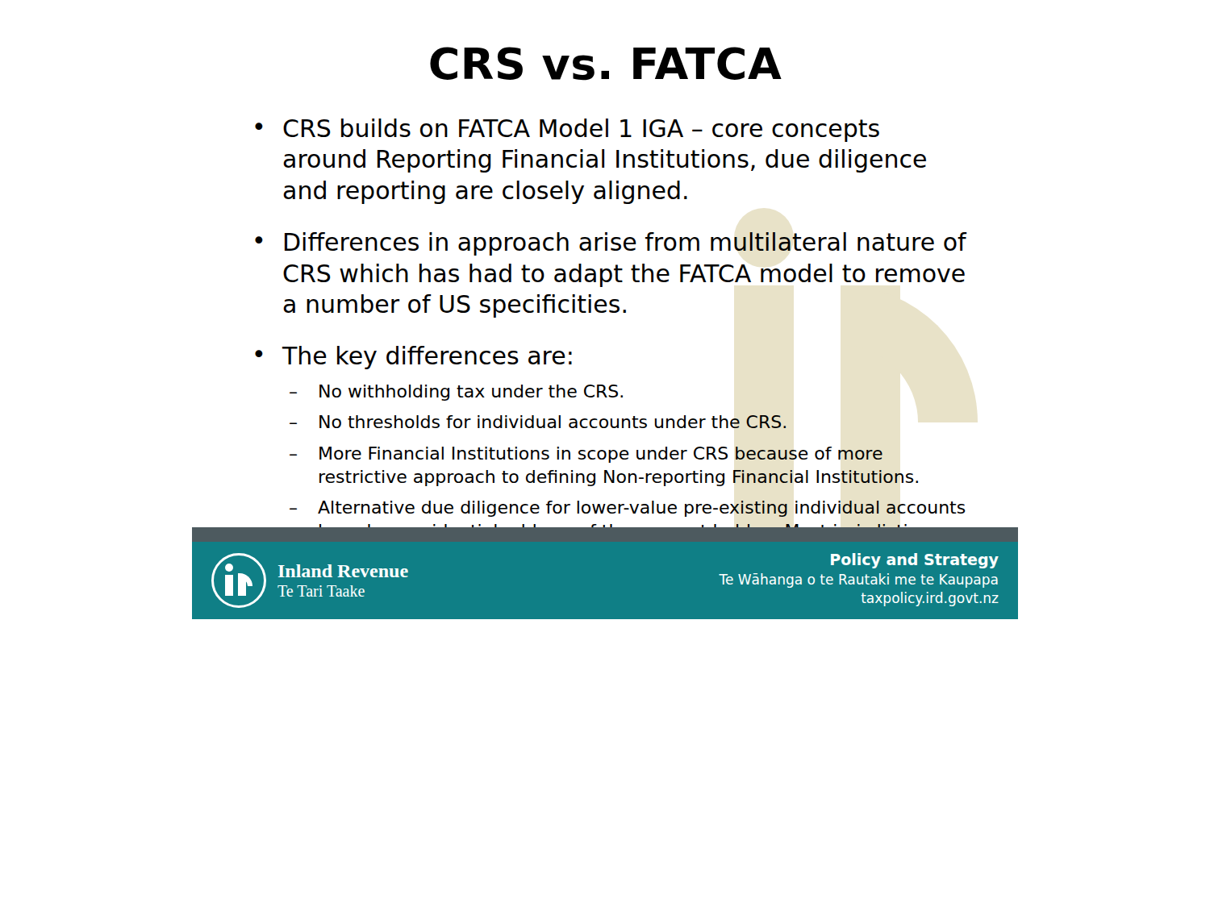CRS vs. FATCA
CRS builds on FATCA Model 1 IGA – core concepts around Reporting Financial Institutions, due diligence and reporting are closely aligned.
Differences in approach arise from multilateral nature of CRS which has had to adapt the FATCA model to remove a number of US specificities.
The key differences are:
No withholding tax under the CRS.
No thresholds for individual accounts under the CRS.
More Financial Institutions in scope under CRS because of more restrictive approach to defining Non-reporting Financial Institutions.
Alternative due diligence for lower-value pre-existing individual accounts based on residential address of the account holder. Most jurisdictions tax on the basis of residence unlike the USA that taxes based on residence or citizenship.
Inland Revenue
Te Tari Taake
Policy and Strategy
Te Wāhanga o te Rautaki me te Kaupapa
taxpolicy.ird.govt.nz